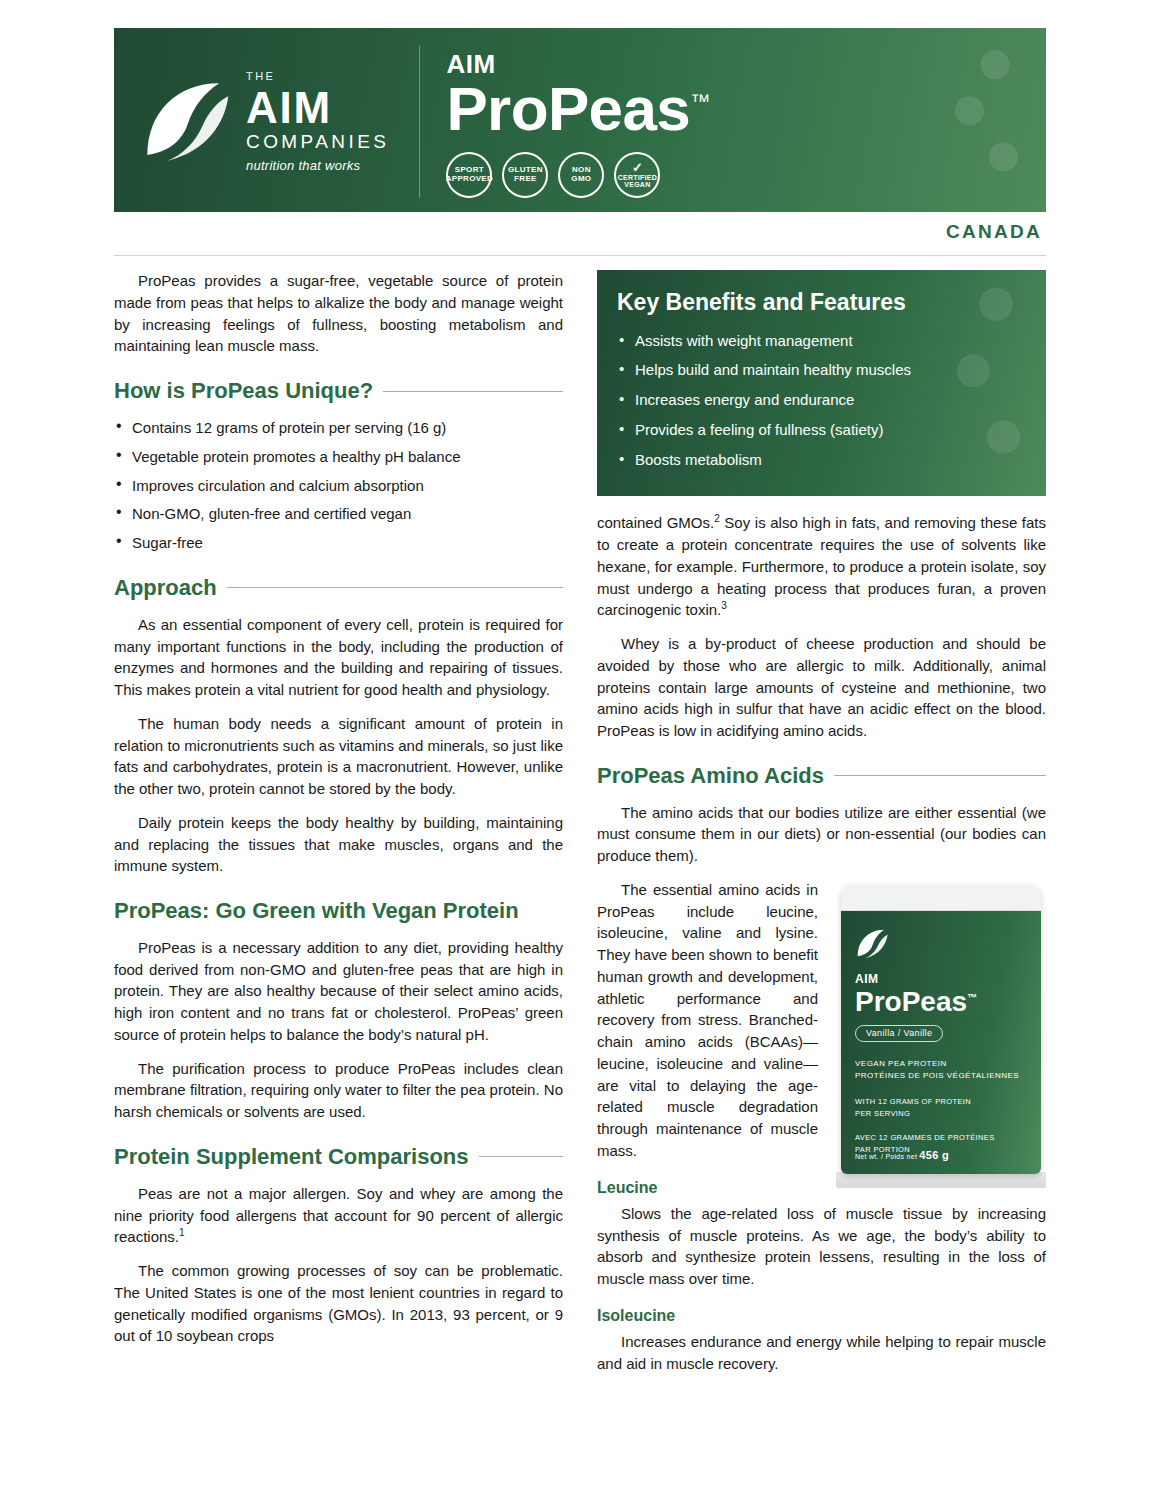THE
AIM
COMPANIES
nutrition that works
AIM
ProPeas™
SPORT APPROVED
GLUTEN FREE
NON GMO
✓CERTIFIED VEGAN
CANADA
ProPeas provides a sugar-free, vegetable source of protein made from peas that helps to alkalize the body and manage weight by increasing feelings of fullness, boosting metabolism and maintaining lean muscle mass.
How is ProPeas Unique?
Contains 12 grams of protein per serving (16 g)
Vegetable protein promotes a healthy pH balance
Improves circulation and calcium absorption
Non-GMO, gluten-free and certified vegan
Sugar-free
Approach
As an essential component of every cell, protein is required for many important functions in the body, including the production of enzymes and hormones and the building and repairing of tissues. This makes protein a vital nutrient for good health and physiology.
The human body needs a significant amount of protein in relation to micronutrients such as vitamins and minerals, so just like fats and carbohydrates, protein is a macronutrient. However, unlike the other two, protein cannot be stored by the body.
Daily protein keeps the body healthy by building, maintaining and replacing the tissues that make muscles, organs and the immune system.
ProPeas: Go Green with Vegan Protein
ProPeas is a necessary addition to any diet, providing healthy food derived from non-GMO and gluten-free peas that are high in protein. They are also healthy because of their select amino acids, high iron content and no trans fat or cholesterol. ProPeas’ green source of protein helps to balance the body’s natural pH.
The purification process to produce ProPeas includes clean membrane filtration, requiring only water to filter the pea protein. No harsh chemicals or solvents are used.
Protein Supplement Comparisons
Peas are not a major allergen. Soy and whey are among the nine priority food allergens that account for 90 percent of allergic reactions.1
The common growing processes of soy can be problematic. The United States is one of the most lenient countries in regard to genetically modified organisms (GMOs). In 2013, 93 percent, or 9 out of 10 soybean crops
Key Benefits and Features
Assists with weight management
Helps build and maintain healthy muscles
Increases energy and endurance
Provides a feeling of fullness (satiety)
Boosts metabolism
contained GMOs.2 Soy is also high in fats, and removing these fats to create a protein concentrate requires the use of solvents like hexane, for example. Furthermore, to produce a protein isolate, soy must undergo a heating process that produces furan, a proven carcinogenic toxin.3
Whey is a by-product of cheese production and should be avoided by those who are allergic to milk. Additionally, animal proteins contain large amounts of cysteine and methionine, two amino acids high in sulfur that have an acidic effect on the blood. ProPeas is low in acidifying amino acids.
ProPeas Amino Acids
The amino acids that our bodies utilize are either essential (we must consume them in our diets) or non-essential (our bodies can produce them).
AIM
ProPeas™
Vanilla / Vanille
VEGAN PEA PROTEIN
PROTÉINES DE POIS VÉGÉTALIENNES
WITH 12 GRAMS OF PROTEIN
PER SERVING
AVEC 12 GRAMMES DE PROTÉINES
PAR PORTION
Net wt. / Poids net 456 g
The essential amino acids in ProPeas include leucine, isoleucine, valine and lysine. They have been shown to benefit human growth and development, athletic performance and recovery from stress. Branched-chain amino acids (BCAAs)—leucine, isoleucine and valine—are vital to delaying the age-related muscle degradation through maintenance of muscle mass.
Leucine
Slows the age-related loss of muscle tissue by increasing synthesis of muscle proteins. As we age, the body’s ability to absorb and synthesize protein lessens, resulting in the loss of muscle mass over time.
Isoleucine
Increases endurance and energy while helping to repair muscle and aid in muscle recovery.